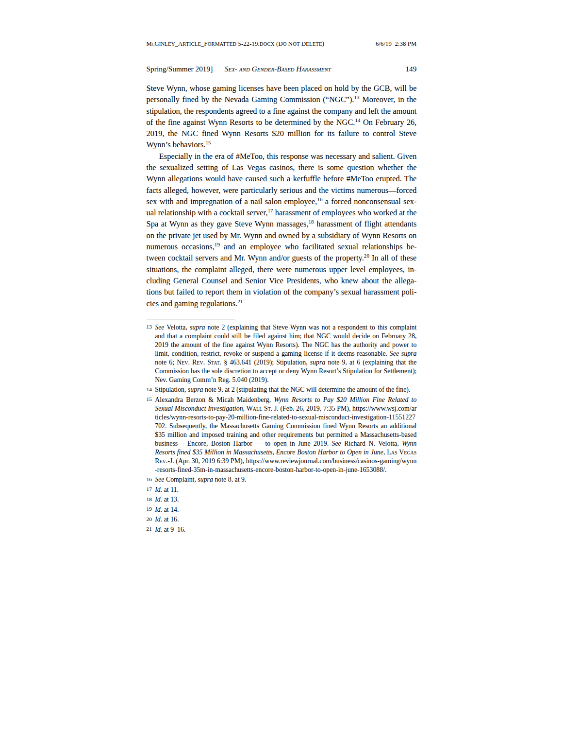Mc GINLEY_ARTICLE_FORMATTED 5-22-19.DOCX (DO NOT DELETE) 6/6/19 2:38 PM
Spring/Summer 2019] Sex- and Gender-Based Harassment 149
Steve Wynn, whose gaming licenses have been placed on hold by the GCB, will be personally fined by the Nevada Gaming Commission (“NGC”).13 Moreover, in the stipulation, the respondents agreed to a fine against the company and left the amount of the fine against Wynn Resorts to be determined by the NGC.14 On February 26, 2019, the NGC fined Wynn Resorts $20 million for its failure to control Steve Wynn’s behaviors.15
Especially in the era of #MeToo, this response was necessary and salient. Given the sexualized setting of Las Vegas casinos, there is some question whether the Wynn allegations would have caused such a kerfuffle before #MeToo erupted. The facts alleged, however, were particularly serious and the victims numerous—forced sex with and impregnation of a nail salon employee,16 a forced nonconsensual sexual relationship with a cocktail server,17 harassment of employees who worked at the Spa at Wynn as they gave Steve Wynn massages,18 harassment of flight attendants on the private jet used by Mr. Wynn and owned by a subsidiary of Wynn Resorts on numerous occasions,19 and an employee who facilitated sexual relationships between cocktail servers and Mr. Wynn and/or guests of the property.20 In all of these situations, the complaint alleged, there were numerous upper level employees, including General Counsel and Senior Vice Presidents, who knew about the allegations but failed to report them in violation of the company’s sexual harassment policies and gaming regulations.21
13
See Velotta, supra note 2 (explaining that Steve Wynn was not a respondent to this complaint and that a complaint could still be filed against him; that NGC would decide on February 28, 2019 the amount of the fine against Wynn Resorts). The NGC has the authority and power to limit, condition, restrict, revoke or suspend a gaming license if it deems reasonable. See supra note 6; Nev. Rev. Stat. § 463.641 (2019); Stipulation, supra note 9, at 6 (explaining that the Commission has the sole discretion to accept or deny Wynn Resort’s Stipulation for Settlement); Nev. Gaming Comm’n Reg. 5.040 (2019).
14
Stipulation, supra note 9, at 2 (stipulating that the NGC will determine the amount of the fine).
15
Alexandra Berzon & Micah Maidenberg, Wynn Resorts to Pay $20 Million Fine Related to Sexual Misconduct Investigation, Wall St. J. (Feb. 26, 2019, 7:35 PM), https://www.wsj.com/articles/wynn-resorts-to-pay-20-million-fine-related-to-sexual-misconduct-investigation-11551227702. Subsequently, the Massachusetts Gaming Commission fined Wynn Resorts an additional $35 million and imposed training and other requirements but permitted a Massachusetts-based business – Encore, Boston Harbor — to open in June 2019. See Richard N. Velotta, Wynn Resorts fined $35 Million in Massachusetts, Encore Boston Harbor to Open in June, Las Vegas Rev.-J. (Apr. 30, 2019 6:39 PM), https://www.reviewjournal.com/business/casinos-gaming/wynn-resorts-fined-35m-in-massachusetts-encore-boston-harbor-to-open-in-june-1653088/.
16
See Complaint, supra note 8, at 9.
17
Id. at 11.
18
Id. at 13.
19
Id. at 14.
20
Id. at 16.
21
Id. at 9–16.